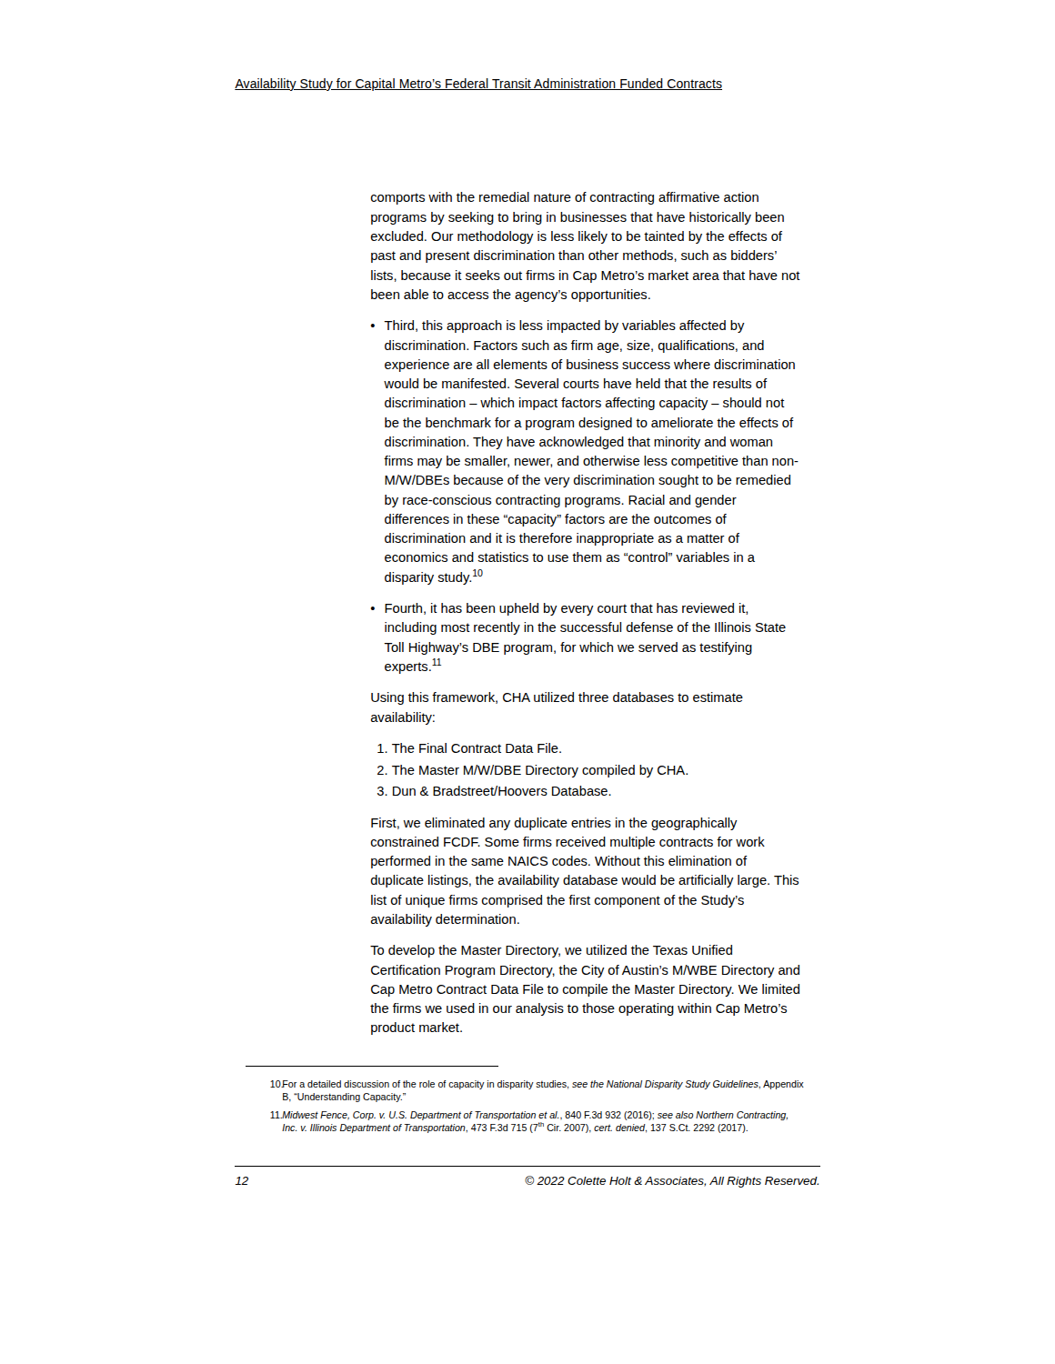Availability Study for Capital Metro’s Federal Transit Administration Funded Contracts
comports with the remedial nature of contracting affirmative action programs by seeking to bring in businesses that have historically been excluded. Our methodology is less likely to be tainted by the effects of past and present discrimination than other methods, such as bidders’ lists, because it seeks out firms in Cap Metro’s market area that have not been able to access the agency’s opportunities.
Third, this approach is less impacted by variables affected by discrimination. Factors such as firm age, size, qualifications, and experience are all elements of business success where discrimination would be manifested. Several courts have held that the results of discrimination – which impact factors affecting capacity – should not be the benchmark for a program designed to ameliorate the effects of discrimination. They have acknowledged that minority and woman firms may be smaller, newer, and otherwise less competitive than non-M/W/DBEs because of the very discrimination sought to be remedied by race-conscious contracting programs. Racial and gender differences in these “capacity” factors are the outcomes of discrimination and it is therefore inappropriate as a matter of economics and statistics to use them as “control” variables in a disparity study.10
Fourth, it has been upheld by every court that has reviewed it, including most recently in the successful defense of the Illinois State Toll Highway’s DBE program, for which we served as testifying experts.11
Using this framework, CHA utilized three databases to estimate availability:
The Final Contract Data File.
The Master M/W/DBE Directory compiled by CHA.
Dun & Bradstreet/Hoovers Database.
First, we eliminated any duplicate entries in the geographically constrained FCDF. Some firms received multiple contracts for work performed in the same NAICS codes. Without this elimination of duplicate listings, the availability database would be artificially large. This list of unique firms comprised the first component of the Study’s availability determination.
To develop the Master Directory, we utilized the Texas Unified Certification Program Directory, the City of Austin’s M/WBE Directory and Cap Metro Contract Data File to compile the Master Directory. We limited the firms we used in our analysis to those operating within Cap Metro’s product market.
10.
For a detailed discussion of the role of capacity in disparity studies, see the National Disparity Study Guidelines, Appendix B, “Understanding Capacity.”
11.
Midwest Fence, Corp. v. U.S. Department of Transportation et al., 840 F.3d 932 (2016); see also Northern Contracting, Inc. v. Illinois Department of Transportation, 473 F.3d 715 (7th Cir. 2007), cert. denied, 137 S.Ct. 2292 (2017).
12 © 2022 Colette Holt & Associates, All Rights Reserved.